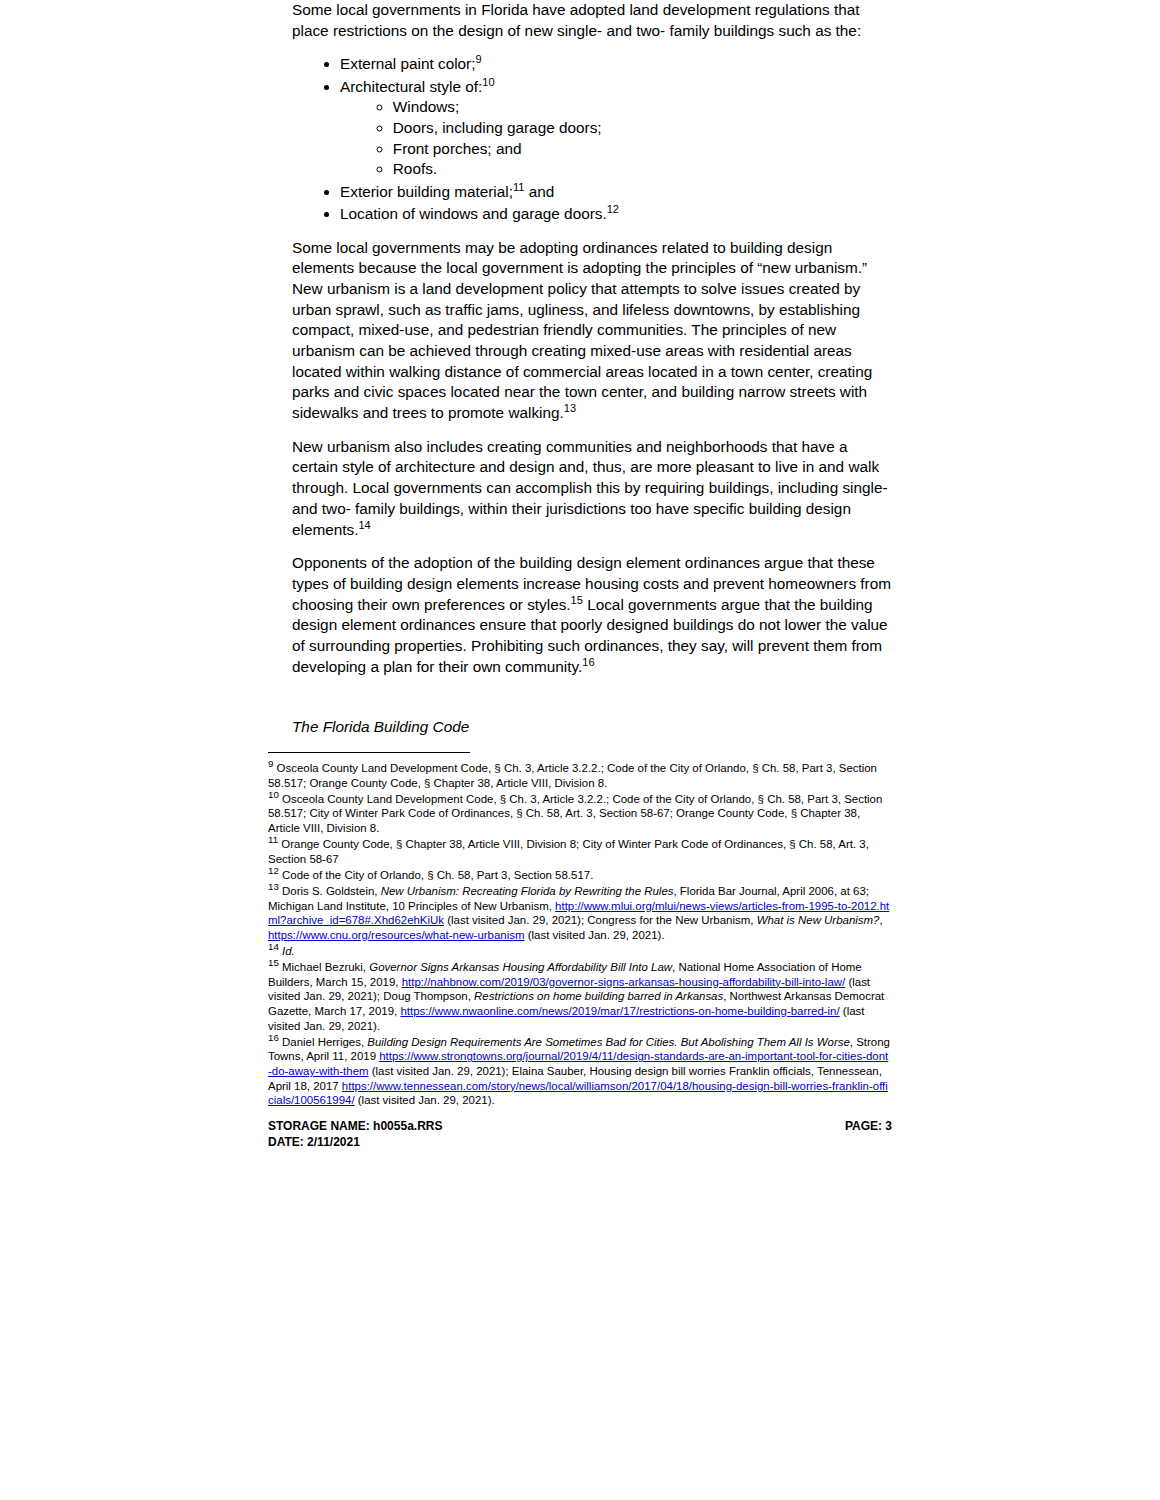Some local governments in Florida have adopted land development regulations that place restrictions on the design of new single- and two- family buildings such as the:
External paint color;9
Architectural style of:10
Windows;
Doors, including garage doors;
Front porches; and
Roofs.
Exterior building material;11 and
Location of windows and garage doors.12
Some local governments may be adopting ordinances related to building design elements because the local government is adopting the principles of “new urbanism.” New urbanism is a land development policy that attempts to solve issues created by urban sprawl, such as traffic jams, ugliness, and lifeless downtowns, by establishing compact, mixed-use, and pedestrian friendly communities. The principles of new urbanism can be achieved through creating mixed-use areas with residential areas located within walking distance of commercial areas located in a town center, creating parks and civic spaces located near the town center, and building narrow streets with sidewalks and trees to promote walking.13
New urbanism also includes creating communities and neighborhoods that have a certain style of architecture and design and, thus, are more pleasant to live in and walk through. Local governments can accomplish this by requiring buildings, including single- and two- family buildings, within their jurisdictions too have specific building design elements.14
Opponents of the adoption of the building design element ordinances argue that these types of building design elements increase housing costs and prevent homeowners from choosing their own preferences or styles.15 Local governments argue that the building design element ordinances ensure that poorly designed buildings do not lower the value of surrounding properties. Prohibiting such ordinances, they say, will prevent them from developing a plan for their own community.16
The Florida Building Code
9 Osceola County Land Development Code, § Ch. 3, Article 3.2.2.; Code of the City of Orlando, § Ch. 58, Part 3, Section 58.517; Orange County Code, § Chapter 38, Article VIII, Division 8.
10 Osceola County Land Development Code, § Ch. 3, Article 3.2.2.; Code of the City of Orlando, § Ch. 58, Part 3, Section 58.517; City of Winter Park Code of Ordinances, § Ch. 58, Art. 3, Section 58-67; Orange County Code, § Chapter 38, Article VIII, Division 8.
11 Orange County Code, § Chapter 38, Article VIII, Division 8; City of Winter Park Code of Ordinances, § Ch. 58, Art. 3, Section 58-67
12 Code of the City of Orlando, § Ch. 58, Part 3, Section 58.517.
13 Doris S. Goldstein, New Urbanism: Recreating Florida by Rewriting the Rules, Florida Bar Journal, April 2006, at 63; Michigan Land Institute, 10 Principles of New Urbanism, http://www.mlui.org/mlui/news-views/articles-from-1995-to-2012.html?archive_id=678#.Xhd62ehKiUk (last visited Jan. 29, 2021); Congress for the New Urbanism, What is New Urbanism?, https://www.cnu.org/resources/what-new-urbanism (last visited Jan. 29, 2021).
14 Id.
15 Michael Bezruki, Governor Signs Arkansas Housing Affordability Bill Into Law, National Home Association of Home Builders, March 15, 2019, http://nahbnow.com/2019/03/governor-signs-arkansas-housing-affordability-bill-into-law/ (last visited Jan. 29, 2021); Doug Thompson, Restrictions on home building barred in Arkansas, Northwest Arkansas Democrat Gazette, March 17, 2019, https://www.nwaonline.com/news/2019/mar/17/restrictions-on-home-building-barred-in/ (last visited Jan. 29, 2021).
16 Daniel Herriges, Building Design Requirements Are Sometimes Bad for Cities. But Abolishing Them All Is Worse, Strong Towns, April 11, 2019 https://www.strongtowns.org/journal/2019/4/11/design-standards-are-an-important-tool-for-cities-dont-do-away-with-them (last visited Jan. 29, 2021); Elaina Sauber, Housing design bill worries Franklin officials, Tennessean, April 18, 2017 https://www.tennessean.com/story/news/local/williamson/2017/04/18/housing-design-bill-worries-franklin-officials/100561994/ (last visited Jan. 29, 2021).
STORAGE NAME: h0055a.RRS
DATE: 2/11/2021
PAGE: 3